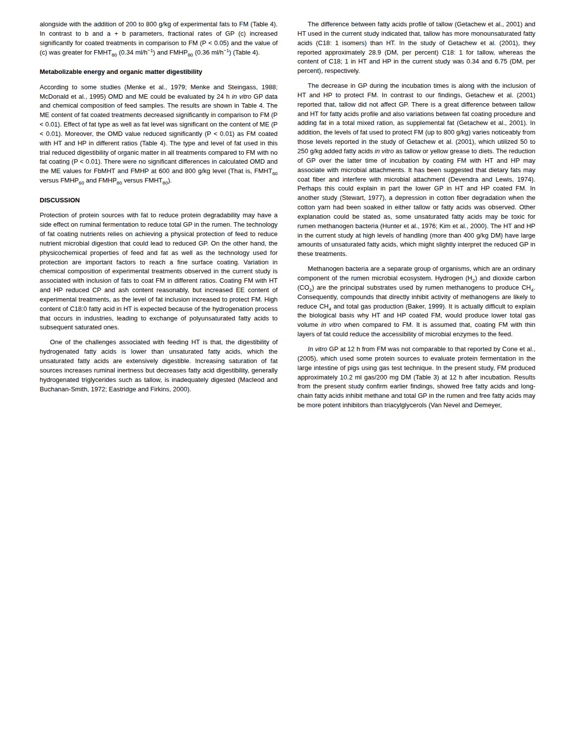alongside with the addition of 200 to 800 g/kg of experimental fats to FM (Table 4). In contrast to b and a + b parameters, fractional rates of GP (c) increased significantly for coated treatments in comparison to FM (P < 0.05) and the value of (c) was greater for FMHT80 (0.34 ml/h−1) and FMHP80 (0.36 ml/h−1) (Table 4).
Metabolizable energy and organic matter digestibility
According to some studies (Menke et al., 1979; Menke and Steingass, 1988; McDonald et al., 1995) OMD and ME could be evaluated by 24 h in vitro GP data and chemical composition of feed samples. The results are shown in Table 4. The ME content of fat coated treatments decreased significantly in comparison to FM (P < 0.01). Effect of fat type as well as fat level was significant on the content of ME (P < 0.01). Moreover, the OMD value reduced significantly (P < 0.01) as FM coated with HT and HP in different ratios (Table 4). The type and level of fat used in this trial reduced digestibility of organic matter in all treatments compared to FM with no fat coating (P < 0.01). There were no significant differences in calculated OMD and the ME values for FbMHT and FMHP at 600 and 800 g/kg level (That is, FMHT60 versus FMHP60 and FMHP80 versus FMHT80).
Discussion
Protection of protein sources with fat to reduce protein degradability may have a side effect on ruminal fermentation to reduce total GP in the rumen. The technology of fat coating nutrients relies on achieving a physical protection of feed to reduce nutrient microbial digestion that could lead to reduced GP. On the other hand, the physicochemical properties of feed and fat as well as the technology used for protection are important factors to reach a fine surface coating. Variation in chemical composition of experimental treatments observed in the current study is associated with inclusion of fats to coat FM in different ratios. Coating FM with HT and HP reduced CP and ash content reasonably, but increased EE content of experimental treatments, as the level of fat inclusion increased to protect FM. High content of C18:0 fatty acid in HT is expected because of the hydrogenation process that occurs in industries, leading to exchange of polyunsaturated fatty acids to subsequent saturated ones.
One of the challenges associated with feeding HT is that, the digestibility of hydrogenated fatty acids is lower than unsaturated fatty acids, which the unsaturated fatty acids are extensively digestible. Increasing saturation of fat sources increases ruminal inertness but decreases fatty acid digestibility, generally hydrogenated triglycerides such as tallow, is inadequately digested (Macleod and Buchanan-Smith, 1972; Eastridge and Firkins, 2000).
The difference between fatty acids profile of tallow (Getachew et al., 2001) and HT used in the current study indicated that, tallow has more monounsaturated fatty acids (C18: 1 isomers) than HT. In the study of Getachew et al. (2001), they reported approximately 28.9 (DM, per percent) C18: 1 for tallow, whereas the content of C18; 1 in HT and HP in the current study was 0.34 and 6.75 (DM, per percent), respectively.
The decrease in GP during the incubation times is along with the inclusion of HT and HP to protect FM. In contrast to our findings, Getachew et al. (2001) reported that, tallow did not affect GP. There is a great difference between tallow and HT for fatty acids profile and also variations between fat coating procedure and adding fat in a total mixed ration, as supplemental fat (Getachew et al., 2001). In addition, the levels of fat used to protect FM (up to 800 g/kg) varies noticeably from those levels reported in the study of Getachew et al. (2001), which utilized 50 to 250 g/kg added fatty acids in vitro as tallow or yellow grease to diets. The reduction of GP over the latter time of incubation by coating FM with HT and HP may associate with microbial attachments. It has been suggested that dietary fats may coat fiber and interfere with microbial attachment (Devendra and Lewis, 1974). Perhaps this could explain in part the lower GP in HT and HP coated FM. In another study (Stewart, 1977), a depression in cotton fiber degradation when the cotton yarn had been soaked in either tallow or fatty acids was observed. Other explanation could be stated as, some unsaturated fatty acids may be toxic for rumen methanogen bacteria (Hunter et al., 1976; Kim et al., 2000). The HT and HP in the current study at high levels of handling (more than 400 g/kg DM) have large amounts of unsaturated fatty acids, which might slightly interpret the reduced GP in these treatments.
Methanogen bacteria are a separate group of organisms, which are an ordinary component of the rumen microbial ecosystem. Hydrogen (H2) and dioxide carbon (CO2) are the principal substrates used by rumen methanogens to produce CH4. Consequently, compounds that directly inhibit activity of methanogens are likely to reduce CH4 and total gas production (Baker, 1999). It is actually difficult to explain the biological basis why HT and HP coated FM, would produce lower total gas volume in vitro when compared to FM. It is assumed that, coating FM with thin layers of fat could reduce the accessibility of microbial enzymes to the feed.
In vitro GP at 12 h from FM was not comparable to that reported by Cone et al., (2005), which used some protein sources to evaluate protein fermentation in the large intestine of pigs using gas test technique. In the present study, FM produced approximately 10.2 ml gas/200 mg DM (Table 3) at 12 h after incubation. Results from the present study confirm earlier findings, showed free fatty acids and long-chain fatty acids inhibit methane and total GP in the rumen and free fatty acids may be more potent inhibitors than triacylglycerols (Van Nevel and Demeyer,